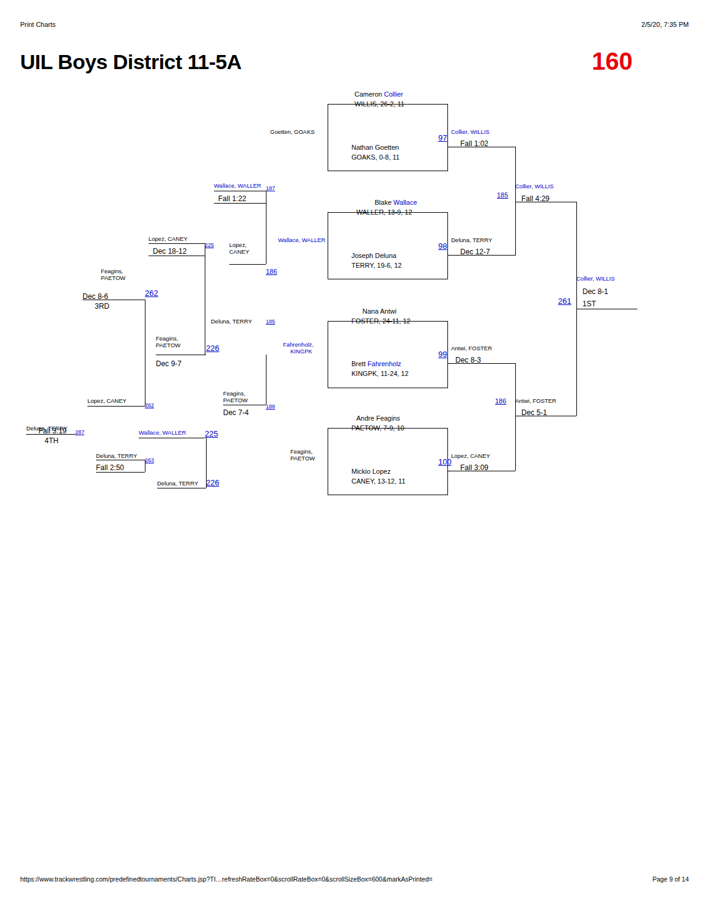Print Charts
2/5/20, 7:35 PM
UIL Boys District 11-5A
160
Cameron Collier
WILLIS, 26-2, 11
Nathan Goetten
GOAKS, 0-8, 11
Goetten, GOAKS
97
Collier, WILLIS
Fall 1:02
Blake Wallace
WALLER, 13-9, 12
Joseph Deluna
TERRY, 19-6, 12
Wallace, WALLER
98
Deluna, TERRY
Dec 12-7
185
Collier, WILLIS
Fall 4:29
Nana Antwi
FOSTER, 24-11, 12
Brett Fahrenholz
KINGPK, 11-24, 12
Fahrenholz,
KINGPK
Deluna, TERRY
185
99
Antwi, FOSTER
Dec 8-3
Andre Feagins
PAETOW, 7-9, 10
Mickio Lopez
CANEY, 13-12, 11
Feagins,
PAETOW
100
Lopez, CANEY
Fall 3:09
186
Antwi, FOSTER
Dec 5-1
261
Collier, WILLIS
Dec 8-1
1ST
Wallace, WALLER
187
Fall 1:22
Lopez,
CANEY
186
Lopez, CANEY
225
Dec 18-12
Feagins,
PAETOW
Dec 8-6
3RD
262
Feagins,
PAETOW
Dec 9-7
226
Feagins,
PAETOW
Dec 7-4
188
Lopez, CANEY
262
Deluna, TERRY
Fall 3:19
4TH
287
Wallace, WALLER
225
Deluna, TERRY
263
Fall 2:50
Deluna, TERRY
226
https://www.trackwrestling.com/predefinedtournaments/Charts.jsp?TI…refreshRateBox=0&scrollRateBox=0&scrollSizeBox=600&markAsPrinted=
Page 9 of 14